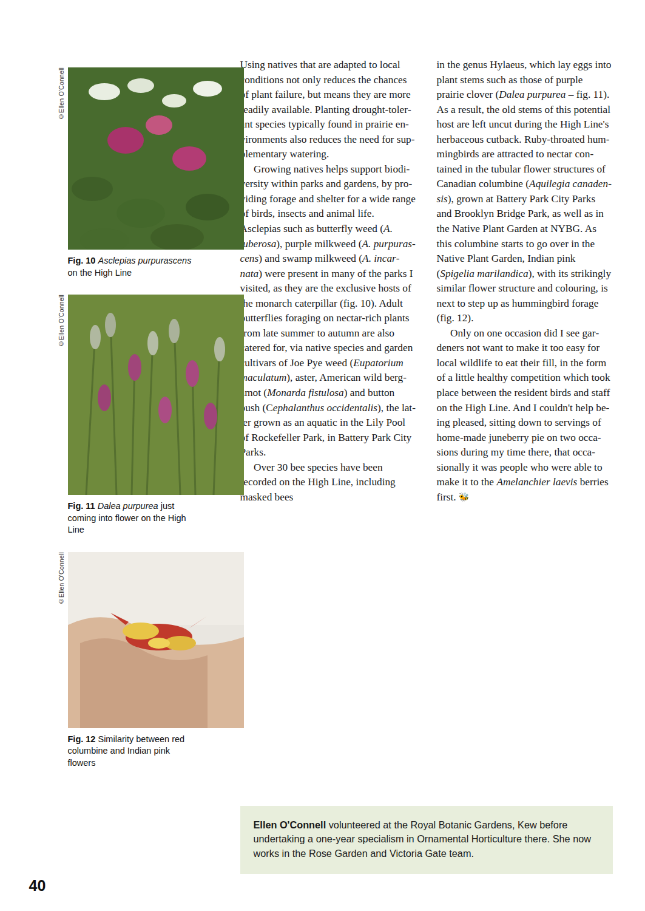©Ellen O'Connell
Fig. 10 Asclepias purpurascens on the High Line
©Ellen O'Connell
Fig. 11 Dalea purpurea just coming into flower on the High Line
©Ellen O'Connell
Fig. 12 Similarity between red columbine and Indian pink flowers
Using natives that are adapted to local conditions not only reduces the chances of plant failure, but means they are more readily available. Planting drought-tolerant species typically found in prairie environments also reduces the need for supplementary watering.
Growing natives helps support biodiversity within parks and gardens, by providing forage and shelter for a wide range of birds, insects and animal life. Asclepias such as butterfly weed (A. tuberosa), purple milkweed (A. purpurascens) and swamp milkweed (A. incarnata) were present in many of the parks I visited, as they are the exclusive hosts of the monarch caterpillar (fig. 10). Adult butterflies foraging on nectar-rich plants from late summer to autumn are also catered for, via native species and garden cultivars of Joe Pye weed (Eupatorium maculatum), aster, American wild bergamot (Monarda fistulosa) and button bush (Cephalanthus occidentalis), the latter grown as an aquatic in the Lily Pool of Rockefeller Park, in Battery Park City Parks.
Over 30 bee species have been recorded on the High Line, including masked bees
in the genus Hylaeus, which lay eggs into plant stems such as those of purple prairie clover (Dalea purpurea – fig. 11). As a result, the old stems of this potential host are left uncut during the High Line's herbaceous cutback. Ruby-throated hummingbirds are attracted to nectar contained in the tubular flower structures of Canadian columbine (Aquilegia canadensis), grown at Battery Park City Parks and Brooklyn Bridge Park, as well as in the Native Plant Garden at NYBG. As this columbine starts to go over in the Native Plant Garden, Indian pink (Spigelia marilandica), with its strikingly similar flower structure and colouring, is next to step up as hummingbird forage (fig. 12).
Only on one occasion did I see gardeners not want to make it too easy for local wildlife to eat their fill, in the form of a little healthy competition which took place between the resident birds and staff on the High Line. And I couldn't help being pleased, sitting down to servings of home-made juneberry pie on two occasions during my time there, that occasionally it was people who were able to make it to the Amelanchier laevis berries first. 🐝
Ellen O'Connell volunteered at the Royal Botanic Gardens, Kew before undertaking a one-year specialism in Ornamental Horticulture there. She now works in the Rose Garden and Victoria Gate team.
40